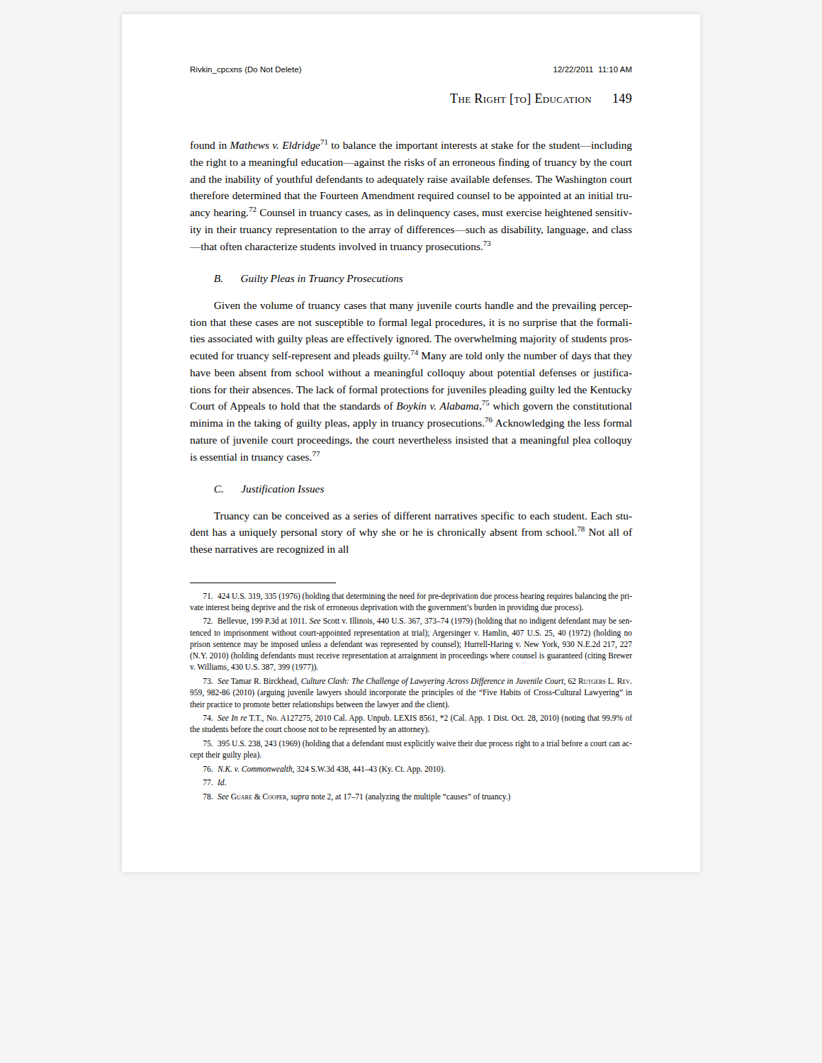Rivkin_cpcxns (Do Not Delete) 12/22/2011 11:10 AM
The Right [to] Education 149
found in Mathews v. Eldridge71 to balance the important interests at stake for the student—including the right to a meaningful education—against the risks of an erroneous finding of truancy by the court and the inability of youthful defendants to adequately raise available defenses. The Washington court therefore determined that the Fourteen Amendment required counsel to be appointed at an initial truancy hearing.72 Counsel in truancy cases, as in delinquency cases, must exercise heightened sensitivity in their truancy representation to the array of differences—such as disability, language, and class—that often characterize students involved in truancy prosecutions.73
B. Guilty Pleas in Truancy Prosecutions
Given the volume of truancy cases that many juvenile courts handle and the prevailing perception that these cases are not susceptible to formal legal procedures, it is no surprise that the formalities associated with guilty pleas are effectively ignored. The overwhelming majority of students prosecuted for truancy self-represent and pleads guilty.74 Many are told only the number of days that they have been absent from school without a meaningful colloquy about potential defenses or justifications for their absences. The lack of formal protections for juveniles pleading guilty led the Kentucky Court of Appeals to hold that the standards of Boykin v. Alabama,75 which govern the constitutional minima in the taking of guilty pleas, apply in truancy prosecutions.76 Acknowledging the less formal nature of juvenile court proceedings, the court nevertheless insisted that a meaningful plea colloquy is essential in truancy cases.77
C. Justification Issues
Truancy can be conceived as a series of different narratives specific to each student. Each student has a uniquely personal story of why she or he is chronically absent from school.78 Not all of these narratives are recognized in all
71. 424 U.S. 319, 335 (1976) (holding that determining the need for pre-deprivation due process hearing requires balancing the private interest being deprive and the risk of erroneous deprivation with the government’s burden in providing due process).
72. Bellevue, 199 P.3d at 1011. See Scott v. Illinois, 440 U.S. 367, 373–74 (1979) (holding that no indigent defendant may be sentenced to imprisonment without court-appointed representation at trial); Argersinger v. Hamlin, 407 U.S. 25, 40 (1972) (holding no prison sentence may be imposed unless a defendant was represented by counsel); Hurrell-Haring v. New York, 930 N.E.2d 217, 227 (N.Y. 2010) (holding defendants must receive representation at arraignment in proceedings where counsel is guaranteed (citing Brewer v. Williams, 430 U.S. 387, 399 (1977)).
73. See Tamar R. Birckhead, Culture Clash: The Challenge of Lawyering Across Difference in Juvenile Court, 62 Rutgers L. Rev. 959, 982-86 (2010) (arguing juvenile lawyers should incorporate the principles of the “Five Habits of Cross-Cultural Lawyering” in their practice to promote better relationships between the lawyer and the client).
74. See In re T.T., No. A127275, 2010 Cal. App. Unpub. LEXIS 8561, *2 (Cal. App. 1 Dist. Oct. 28, 2010) (noting that 99.9% of the students before the court choose not to be represented by an attorney).
75. 395 U.S. 238, 243 (1969) (holding that a defendant must explicitly waive their due process right to a trial before a court can accept their guilty plea).
76. N.K. v. Commonwealth, 324 S.W.3d 438, 441–43 (Ky. Ct. App. 2010).
77. Id.
78. See Guare & Cooper, supra note 2, at 17–71 (analyzing the multiple “causes” of truancy.)